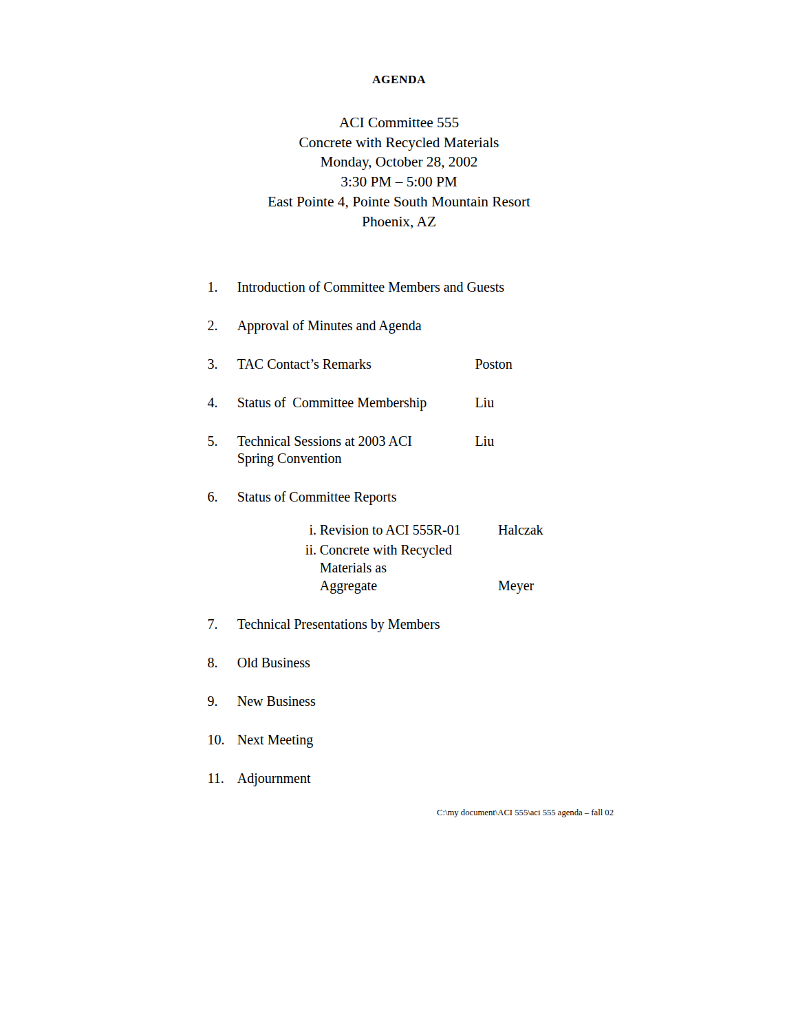AGENDA
ACI Committee 555
Concrete with Recycled Materials
Monday, October 28, 2002
3:30 PM – 5:00 PM
East Pointe 4, Pointe South Mountain Resort
Phoenix, AZ
Introduction of Committee Members and Guests
Approval of Minutes and Agenda
TAC Contact’s Remarks Poston
Status of Committee Membership Liu
Technical Sessions at 2003 ACI Spring Convention Liu
Status of Committee Reports
Revision to ACI 555R-01 Halczak
Concrete with Recycled Materials as
Aggregate Meyer
Technical Presentations by Members
Old Business
New Business
Next Meeting
Adjournment
C:\my document\ACI 555\aci 555 agenda – fall 02